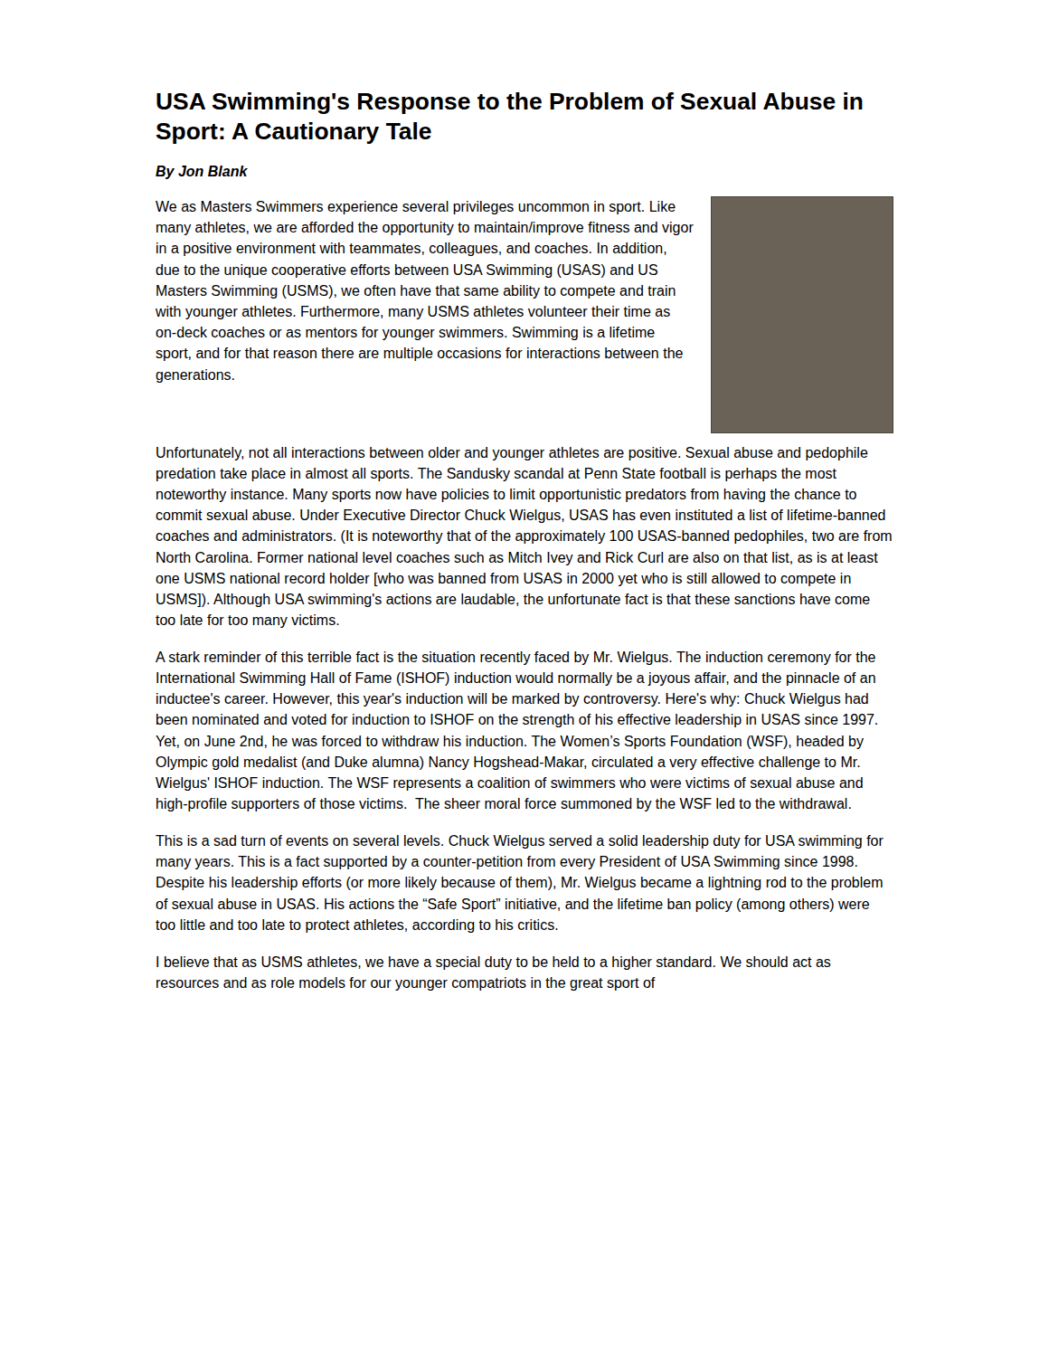USA Swimming's Response to the Problem of Sexual Abuse in Sport: A Cautionary Tale
By Jon Blank
Jon Blank
We as Masters Swimmers experience several privileges uncommon in sport. Like many athletes, we are afforded the opportunity to maintain/improve fitness and vigor in a positive environment with teammates, colleagues, and coaches. In addition, due to the unique cooperative efforts between USA Swimming (USAS) and US Masters Swimming (USMS), we often have that same ability to compete and train with younger athletes. Furthermore, many USMS athletes volunteer their time as on-deck coaches or as mentors for younger swimmers. Swimming is a lifetime sport, and for that reason there are multiple occasions for interactions between the generations.
Unfortunately, not all interactions between older and younger athletes are positive. Sexual abuse and pedophile predation take place in almost all sports. The Sandusky scandal at Penn State football is perhaps the most noteworthy instance. Many sports now have policies to limit opportunistic predators from having the chance to commit sexual abuse. Under Executive Director Chuck Wielgus, USAS has even instituted a list of lifetime-banned coaches and administrators. (It is noteworthy that of the approximately 100 USAS-banned pedophiles, two are from North Carolina. Former national level coaches such as Mitch Ivey and Rick Curl are also on that list, as is at least one USMS national record holder [who was banned from USAS in 2000 yet who is still allowed to compete in USMS]). Although USA swimming's actions are laudable, the unfortunate fact is that these sanctions have come too late for too many victims.
A stark reminder of this terrible fact is the situation recently faced by Mr. Wielgus. The induction ceremony for the International Swimming Hall of Fame (ISHOF) induction would normally be a joyous affair, and the pinnacle of an inductee's career. However, this year's induction will be marked by controversy. Here's why: Chuck Wielgus had been nominated and voted for induction to ISHOF on the strength of his effective leadership in USAS since 1997. Yet, on June 2nd, he was forced to withdraw his induction. The Women’s Sports Foundation (WSF), headed by Olympic gold medalist (and Duke alumna) Nancy Hogshead-Makar, circulated a very effective challenge to Mr. Wielgus' ISHOF induction. The WSF represents a coalition of swimmers who were victims of sexual abuse and high-profile supporters of those victims. The sheer moral force summoned by the WSF led to the withdrawal.
This is a sad turn of events on several levels. Chuck Wielgus served a solid leadership duty for USA swimming for many years. This is a fact supported by a counter-petition from every President of USA Swimming since 1998. Despite his leadership efforts (or more likely because of them), Mr. Wielgus became a lightning rod to the problem of sexual abuse in USAS. His actions the “Safe Sport” initiative, and the lifetime ban policy (among others) were too little and too late to protect athletes, according to his critics.
I believe that as USMS athletes, we have a special duty to be held to a higher standard. We should act as resources and as role models for our younger compatriots in the great sport of